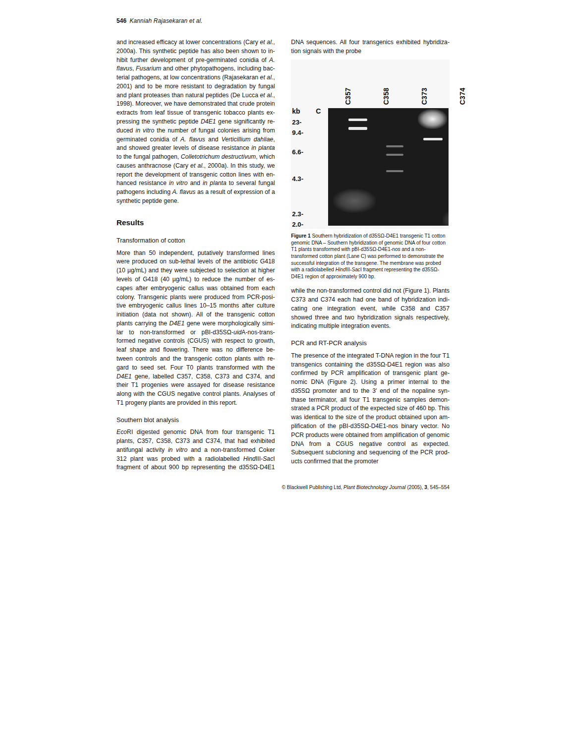546 Kanniah Rajasekaran et al.
and increased efficacy at lower concentrations (Cary et al., 2000a). This synthetic peptide has also been shown to inhibit further development of pre-germinated conidia of A. flavus, Fusarium and other phytopathogens, including bacterial pathogens, at low concentrations (Rajasekaran et al., 2001) and to be more resistant to degradation by fungal and plant proteases than natural peptides (De Lucca et al., 1998). Moreover, we have demonstrated that crude protein extracts from leaf tissue of transgenic tobacco plants expressing the synthetic peptide D4E1 gene significantly reduced in vitro the number of fungal colonies arising from germinated conidia of A. flavus and Verticillium dahliae, and showed greater levels of disease resistance in planta to the fungal pathogen, Colletotrichum destructivum, which causes anthracnose (Cary et al., 2000a). In this study, we report the development of transgenic cotton lines with enhanced resistance in vitro and in planta to several fungal pathogens including A. flavus as a result of expression of a synthetic peptide gene.
Results
Transformation of cotton
More than 50 independent, putatively transformed lines were produced on sub-lethal levels of the antibiotic G418 (10 µg/mL) and they were subjected to selection at higher levels of G418 (40 µg/mL) to reduce the number of escapes after embryogenic callus was obtained from each colony. Transgenic plants were produced from PCR-positive embryogenic callus lines 10–15 months after culture initiation (data not shown). All of the transgenic cotton plants carrying the D4E1 gene were morphologically similar to non-transformed or pBI-d35SΩ-uid A-nos-transformed negative controls (CGUS) with respect to growth, leaf shape and flowering. There was no difference between controls and the transgenic cotton plants with regard to seed set. Four T0 plants transformed with the D4E1 gene, labelled C357, C358, C373 and C374, and their T1 progenies were assayed for disease resistance along with the CGUS negative control plants. Analyses of T1 progeny plants are provided in this report.
Southern blot analysis
Eco RI digested genomic DNA from four transgenic T1 plants, C357, C358, C373 and C374, that had exhibited antifungal activity in vitro and a non-transformed Coker 312 plant was probed with a radiolabelled Hind III-Sac I fragment of about 900 bp representing the d35SΩ-D4E1 DNA sequences. All four transgenics exhibited hybridization signals with the probe
C357
C358
C373
C374
kb
C
23-
9.4-
6.6-
4.3-
2.3-
2.0-
Figure 1 Southern hybridization of d35SΩ-D4E1 transgenic T1 cotton genomic DNA – Southern hybridization of genomic DNA of four cotton T1 plants transformed with pBI-d35SΩ-D4E1-nos and a non-transformed cotton plant (Lane C) was performed to demonstrate the successful integration of the transgene. The membrane was probed with a radiolabelled Hind III-Sac I fragment representing the d35SΩ-D4E1 region of approximately 900 bp.
while the non-transformed control did not (Figure 1). Plants C373 and C374 each had one band of hybridization indicating one integration event, while C358 and C357 showed three and two hybridization signals respectively, indicating multiple integration events.
PCR and RT-PCR analysis
The presence of the integrated T-DNA region in the four T1 transgenics containing the d35SΩ-D4E1 region was also confirmed by PCR amplification of transgenic plant genomic DNA (Figure 2). Using a primer internal to the d35SΩ promoter and to the 3′ end of the nopaline synthase terminator, all four T1 transgenic samples demonstrated a PCR product of the expected size of 460 bp. This was identical to the size of the product obtained upon amplification of the pBI-d35SΩ-D4E1-nos binary vector. No PCR products were obtained from amplification of genomic DNA from a CGUS negative control as expected. Subsequent subcloning and sequencing of the PCR products confirmed that the promoter
© Blackwell Publishing Ltd, Plant Biotechnology Journal (2005), 3, 545–554